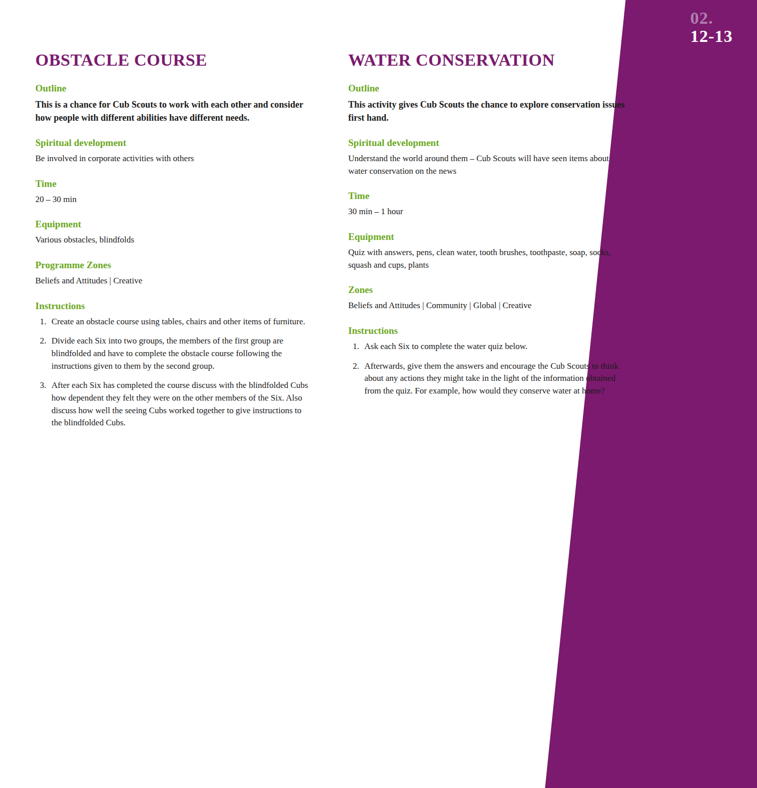02. 12-13
Obstacle Course
Outline
This is a chance for Cub Scouts to work with each other and consider how people with different abilities have different needs.
Spiritual development
Be involved in corporate activities with others
Time
20 – 30 min
Equipment
Various obstacles, blindfolds
Programme Zones
Beliefs and Attitudes | Creative
Instructions
Create an obstacle course using tables, chairs and other items of furniture.
Divide each Six into two groups, the members of the first group are blindfolded and have to complete the obstacle course following the instructions given to them by the second group.
After each Six has completed the course discuss with the blindfolded Cubs how dependent they felt they were on the other members of the Six. Also discuss how well the seeing Cubs worked together to give instructions to the blindfolded Cubs.
Water Conservation
Outline
This activity gives Cub Scouts the chance to explore conservation issues first hand.
Spiritual development
Understand the world around them – Cub Scouts will have seen items about water conservation on the news
Time
30 min – 1 hour
Equipment
Quiz with answers, pens, clean water, tooth brushes, toothpaste, soap, socks, squash and cups, plants
Zones
Beliefs and Attitudes | Community | Global | Creative
Instructions
Ask each Six to complete the water quiz below.
Afterwards, give them the answers and encourage the Cub Scouts to think about any actions they might take in the light of the information obtained from the quiz. For example, how would they conserve water at home?